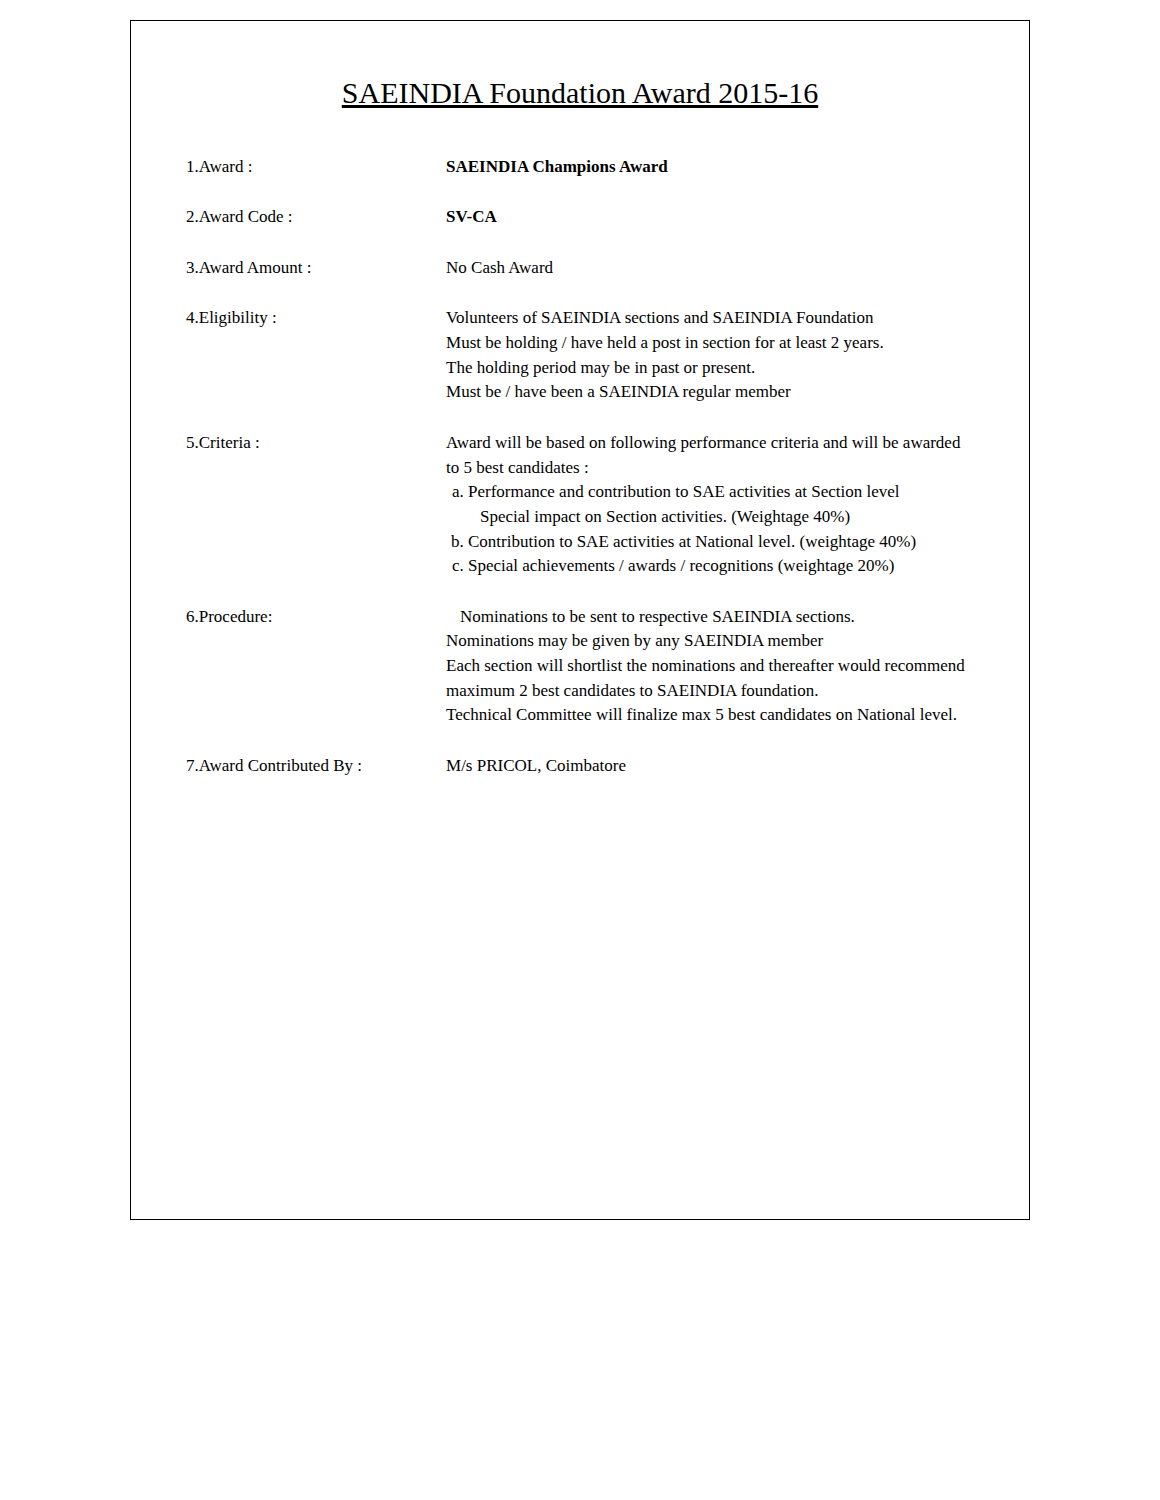SAEINDIA Foundation Award 2015-16
| 1.Award : | SAEINDIA Champions Award |
| 2.Award Code : | SV-CA |
| 3.Award Amount : | No Cash Award |
| 4.Eligibility : | Volunteers of SAEINDIA sections and SAEINDIA Foundation Must be holding / have held a post in section for at least 2 years. The holding period may be in past or present. Must be / have been a SAEINDIA regular member |
| 5.Criteria : | Award will be based on following performance criteria and will be awarded to 5 best candidates : Performance and contribution to SAE activities at Section level Special impact on Section activities. (Weightage 40%) Contribution to SAE activities at National level. (weightage 40%) Special achievements / awards / recognitions (weightage 20%) |
| 6.Procedure: | Nominations to be sent to respective SAEINDIA sections. Nominations may be given by any SAEINDIA member Each section will shortlist the nominations and thereafter would recommend maximum 2 best candidates to SAEINDIA foundation. Technical Committee will finalize max 5 best candidates on National level. |
| 7.Award Contributed By : | M/s PRICOL, Coimbatore |